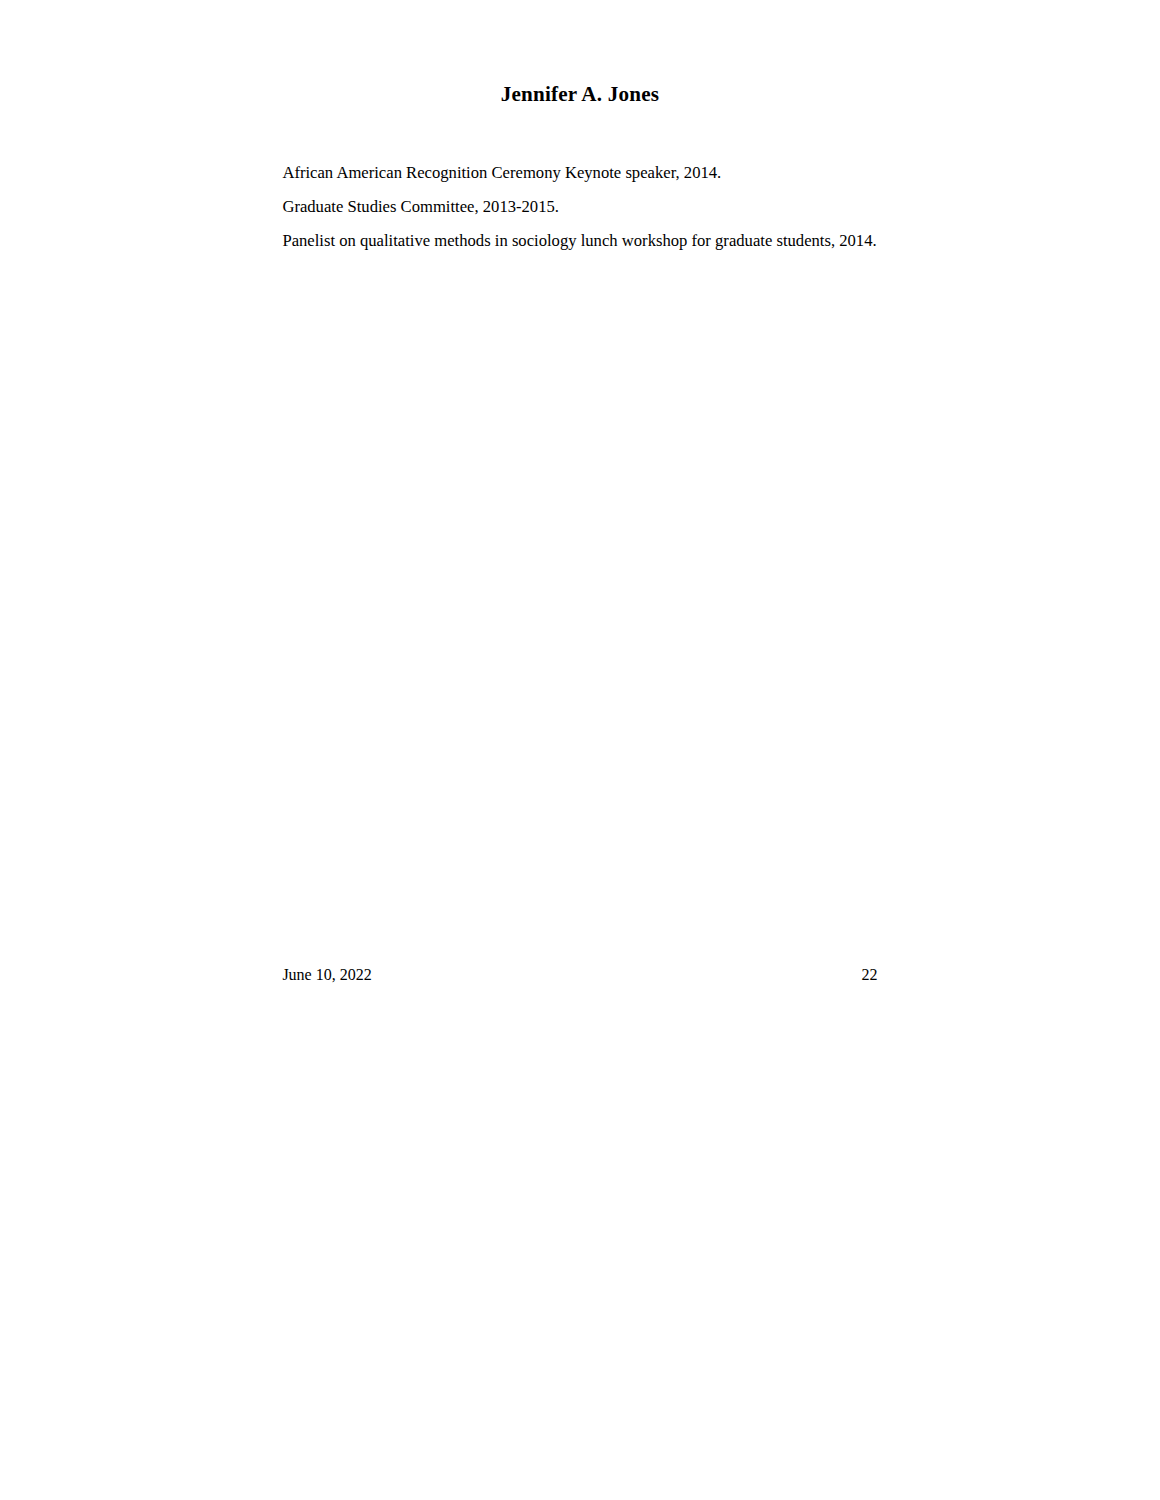Jennifer A. Jones
African American Recognition Ceremony Keynote speaker, 2014.
Graduate Studies Committee, 2013-2015.
Panelist on qualitative methods in sociology lunch workshop for graduate students, 2014.
June 10, 2022 22